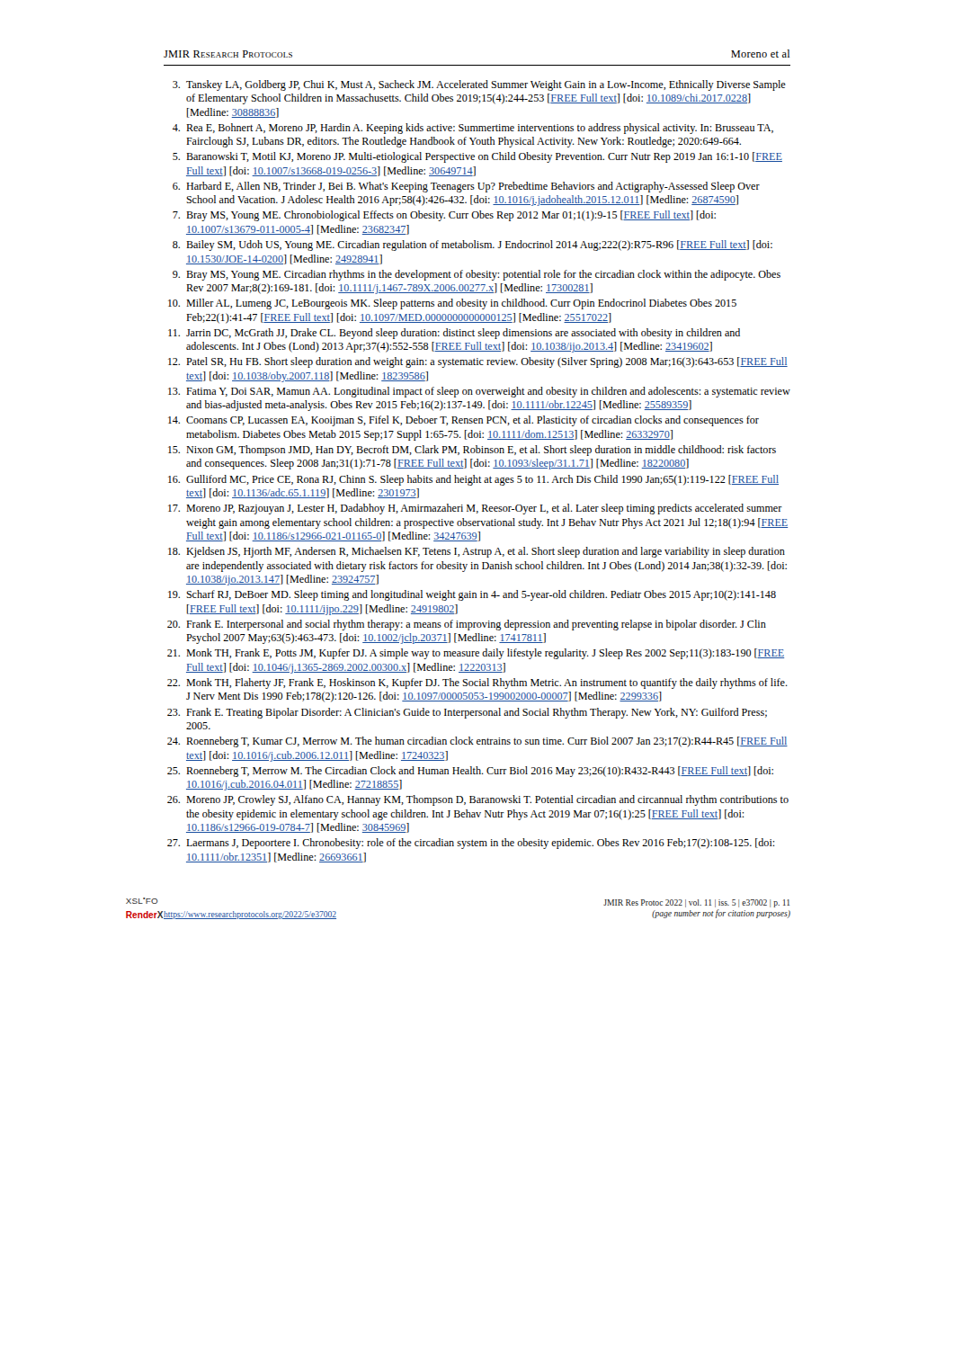JMIR Research Protocols
Moreno et al
3. Tanskey LA, Goldberg JP, Chui K, Must A, Sacheck JM. Accelerated Summer Weight Gain in a Low-Income, Ethnically Diverse Sample of Elementary School Children in Massachusetts. Child Obes 2019;15(4):244-253 [FREE Full text] [doi: 10.1089/chi.2017.0228] [Medline: 30888836]
4. Rea E, Bohnert A, Moreno JP, Hardin A. Keeping kids active: Summertime interventions to address physical activity. In: Brusseau TA, Fairclough SJ, Lubans DR, editors. The Routledge Handbook of Youth Physical Activity. New York: Routledge; 2020:649-664.
5. Baranowski T, Motil KJ, Moreno JP. Multi-etiological Perspective on Child Obesity Prevention. Curr Nutr Rep 2019 Jan 16:1-10 [FREE Full text] [doi: 10.1007/s13668-019-0256-3] [Medline: 30649714]
6. Harbard E, Allen NB, Trinder J, Bei B. What's Keeping Teenagers Up? Prebedtime Behaviors and Actigraphy-Assessed Sleep Over School and Vacation. J Adolesc Health 2016 Apr;58(4):426-432. [doi: 10.1016/j.jadohealth.2015.12.011] [Medline: 26874590]
7. Bray MS, Young ME. Chronobiological Effects on Obesity. Curr Obes Rep 2012 Mar 01;1(1):9-15 [FREE Full text] [doi: 10.1007/s13679-011-0005-4] [Medline: 23682347]
8. Bailey SM, Udoh US, Young ME. Circadian regulation of metabolism. J Endocrinol 2014 Aug;222(2):R75-R96 [FREE Full text] [doi: 10.1530/JOE-14-0200] [Medline: 24928941]
9. Bray MS, Young ME. Circadian rhythms in the development of obesity: potential role for the circadian clock within the adipocyte. Obes Rev 2007 Mar;8(2):169-181. [doi: 10.1111/j.1467-789X.2006.00277.x] [Medline: 17300281]
10. Miller AL, Lumeng JC, LeBourgeois MK. Sleep patterns and obesity in childhood. Curr Opin Endocrinol Diabetes Obes 2015 Feb;22(1):41-47 [FREE Full text] [doi: 10.1097/MED.0000000000000125] [Medline: 25517022]
11. Jarrin DC, McGrath JJ, Drake CL. Beyond sleep duration: distinct sleep dimensions are associated with obesity in children and adolescents. Int J Obes (Lond) 2013 Apr;37(4):552-558 [FREE Full text] [doi: 10.1038/ijo.2013.4] [Medline: 23419602]
12. Patel SR, Hu FB. Short sleep duration and weight gain: a systematic review. Obesity (Silver Spring) 2008 Mar;16(3):643-653 [FREE Full text] [doi: 10.1038/oby.2007.118] [Medline: 18239586]
13. Fatima Y, Doi SAR, Mamun AA. Longitudinal impact of sleep on overweight and obesity in children and adolescents: a systematic review and bias-adjusted meta-analysis. Obes Rev 2015 Feb;16(2):137-149. [doi: 10.1111/obr.12245] [Medline: 25589359]
14. Coomans CP, Lucassen EA, Kooijman S, Fifel K, Deboer T, Rensen PCN, et al. Plasticity of circadian clocks and consequences for metabolism. Diabetes Obes Metab 2015 Sep;17 Suppl 1:65-75. [doi: 10.1111/dom.12513] [Medline: 26332970]
15. Nixon GM, Thompson JMD, Han DY, Becroft DM, Clark PM, Robinson E, et al. Short sleep duration in middle childhood: risk factors and consequences. Sleep 2008 Jan;31(1):71-78 [FREE Full text] [doi: 10.1093/sleep/31.1.71] [Medline: 18220080]
16. Gulliford MC, Price CE, Rona RJ, Chinn S. Sleep habits and height at ages 5 to 11. Arch Dis Child 1990 Jan;65(1):119-122 [FREE Full text] [doi: 10.1136/adc.65.1.119] [Medline: 2301973]
17. Moreno JP, Razjouyan J, Lester H, Dadabhoy H, Amirmazaheri M, Reesor-Oyer L, et al. Later sleep timing predicts accelerated summer weight gain among elementary school children: a prospective observational study. Int J Behav Nutr Phys Act 2021 Jul 12;18(1):94 [FREE Full text] [doi: 10.1186/s12966-021-01165-0] [Medline: 34247639]
18. Kjeldsen JS, Hjorth MF, Andersen R, Michaelsen KF, Tetens I, Astrup A, et al. Short sleep duration and large variability in sleep duration are independently associated with dietary risk factors for obesity in Danish school children. Int J Obes (Lond) 2014 Jan;38(1):32-39. [doi: 10.1038/ijo.2013.147] [Medline: 23924757]
19. Scharf RJ, DeBoer MD. Sleep timing and longitudinal weight gain in 4- and 5-year-old children. Pediatr Obes 2015 Apr;10(2):141-148 [FREE Full text] [doi: 10.1111/ijpo.229] [Medline: 24919802]
20. Frank E. Interpersonal and social rhythm therapy: a means of improving depression and preventing relapse in bipolar disorder. J Clin Psychol 2007 May;63(5):463-473. [doi: 10.1002/jclp.20371] [Medline: 17417811]
21. Monk TH, Frank E, Potts JM, Kupfer DJ. A simple way to measure daily lifestyle regularity. J Sleep Res 2002 Sep;11(3):183-190 [FREE Full text] [doi: 10.1046/j.1365-2869.2002.00300.x] [Medline: 12220313]
22. Monk TH, Flaherty JF, Frank E, Hoskinson K, Kupfer DJ. The Social Rhythm Metric. An instrument to quantify the daily rhythms of life. J Nerv Ment Dis 1990 Feb;178(2):120-126. [doi: 10.1097/00005053-199002000-00007] [Medline: 2299336]
23. Frank E. Treating Bipolar Disorder: A Clinician's Guide to Interpersonal and Social Rhythm Therapy. New York, NY: Guilford Press; 2005.
24. Roenneberg T, Kumar CJ, Merrow M. The human circadian clock entrains to sun time. Curr Biol 2007 Jan 23;17(2):R44-R45 [FREE Full text] [doi: 10.1016/j.cub.2006.12.011] [Medline: 17240323]
25. Roenneberg T, Merrow M. The Circadian Clock and Human Health. Curr Biol 2016 May 23;26(10):R432-R443 [FREE Full text] [doi: 10.1016/j.cub.2016.04.011] [Medline: 27218855]
26. Moreno JP, Crowley SJ, Alfano CA, Hannay KM, Thompson D, Baranowski T. Potential circadian and circannual rhythm contributions to the obesity epidemic in elementary school age children. Int J Behav Nutr Phys Act 2019 Mar 07;16(1):25 [FREE Full text] [doi: 10.1186/s12966-019-0784-7] [Medline: 30845969]
27. Laermans J, Depoortere I. Chronobesity: role of the circadian system in the obesity epidemic. Obes Rev 2016 Feb;17(2):108-125. [doi: 10.1111/obr.12351] [Medline: 26693661]
XSL•FO
Render X
https://www.researchprotocols.org/2022/5/e37002
JMIR Res Protoc 2022 | vol. 11 | iss. 5 | e37002 | p. 11
(page number not for citation purposes)